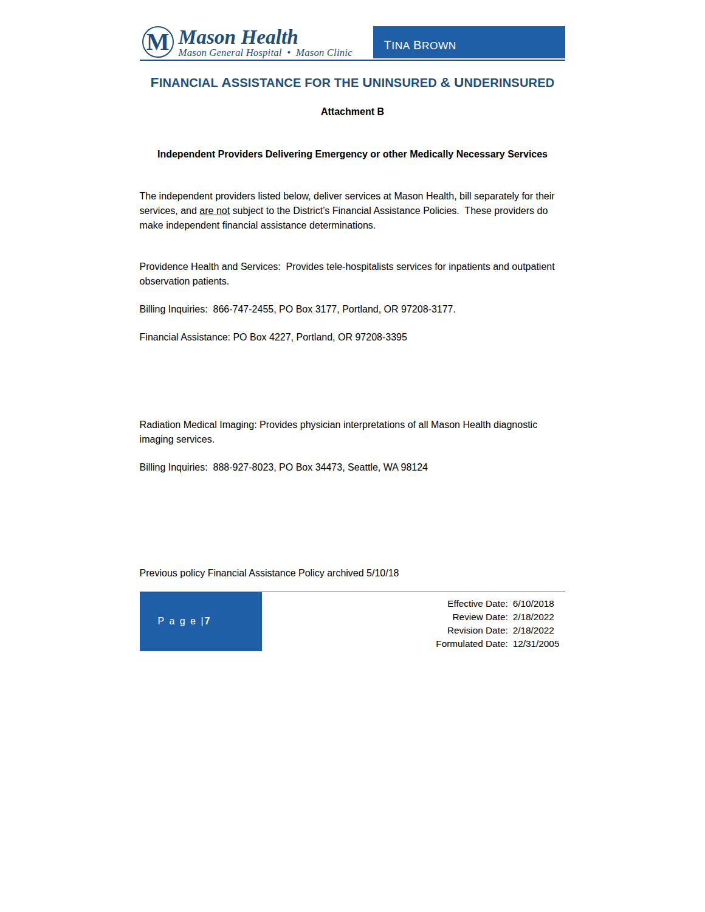M
Mason Health Mason General Hospital • Mason Clinic
TINA BROWN
FINANCIAL ASSISTANCE FOR THE UNINSURED & UNDERINSURED
Attachment B
Independent Providers Delivering Emergency or other Medically Necessary Services
The independent providers listed below, deliver services at Mason Health, bill separately for their services, and are not subject to the District’s Financial Assistance Policies. These providers do make independent financial assistance determinations.
Providence Health and Services: Provides tele-hospitalists services for inpatients and outpatient observation patients.
Billing Inquiries: 866-747-2455, PO Box 3177, Portland, OR 97208-3177.
Financial Assistance: PO Box 4227, Portland, OR 97208-3395
Radiation Medical Imaging: Provides physician interpretations of all Mason Health diagnostic imaging services.
Billing Inquiries: 888-927-8023, PO Box 34473, Seattle, WA 98124
Previous policy Financial Assistance Policy archived 5/10/18
P a g e | 7
| Effective Date: | 6/10/2018 |
| Review Date: | 2/18/2022 |
| Revision Date: | 2/18/2022 |
| Formulated Date: | 12/31/2005 |